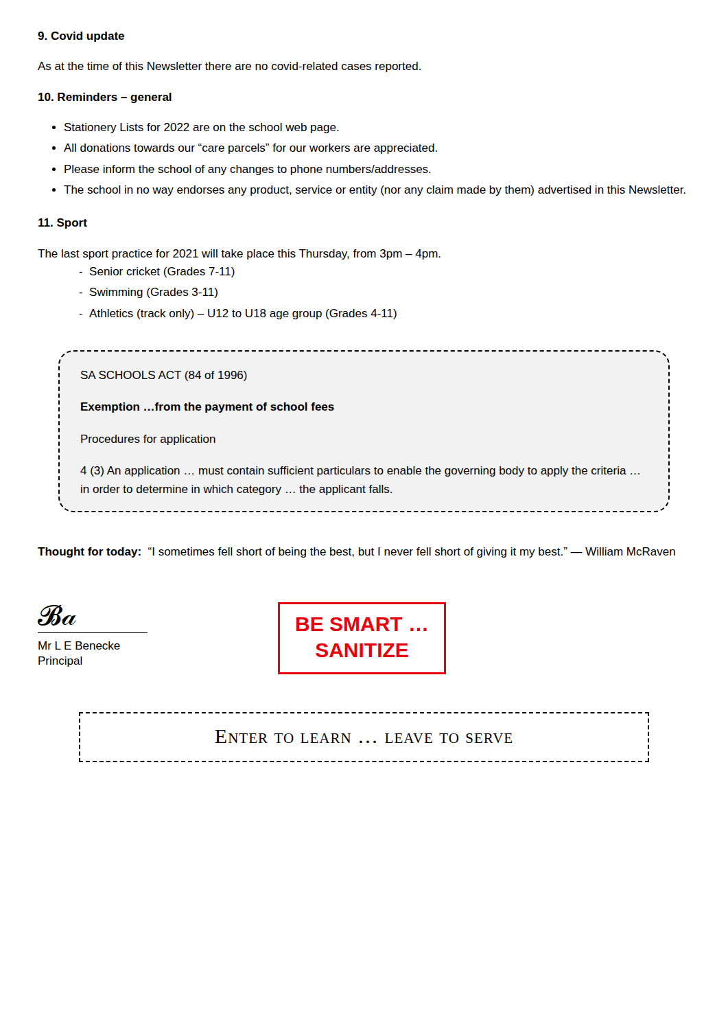9. Covid update
As at the time of this Newsletter there are no covid-related cases reported.
10. Reminders – general
Stationery Lists for 2022 are on the school web page.
All donations towards our “care parcels” for our workers are appreciated.
Please inform the school of any changes to phone numbers/addresses.
The school in no way endorses any product, service or entity (nor any claim made by them) advertised in this Newsletter.
11. Sport
The last sport practice for 2021 will take place this Thursday, from 3pm – 4pm.
Senior cricket (Grades 7-11)
Swimming (Grades 3-11)
Athletics (track only) – U12 to U18 age group (Grades 4-11)
SA SCHOOLS ACT (84 of 1996)
Exemption …from the payment of school fees
Procedures for application
4 (3) An application … must contain sufficient particulars to enable the governing body to apply the criteria … in order to determine in which category … the applicant falls.
Thought for today: “I sometimes fell short of being the best, but I never fell short of giving it my best.” — William McRaven
𝓑𝒶
Mr L E Benecke
Principal
BE SMART …
SANITIZE
Enter to learn … leave to serve